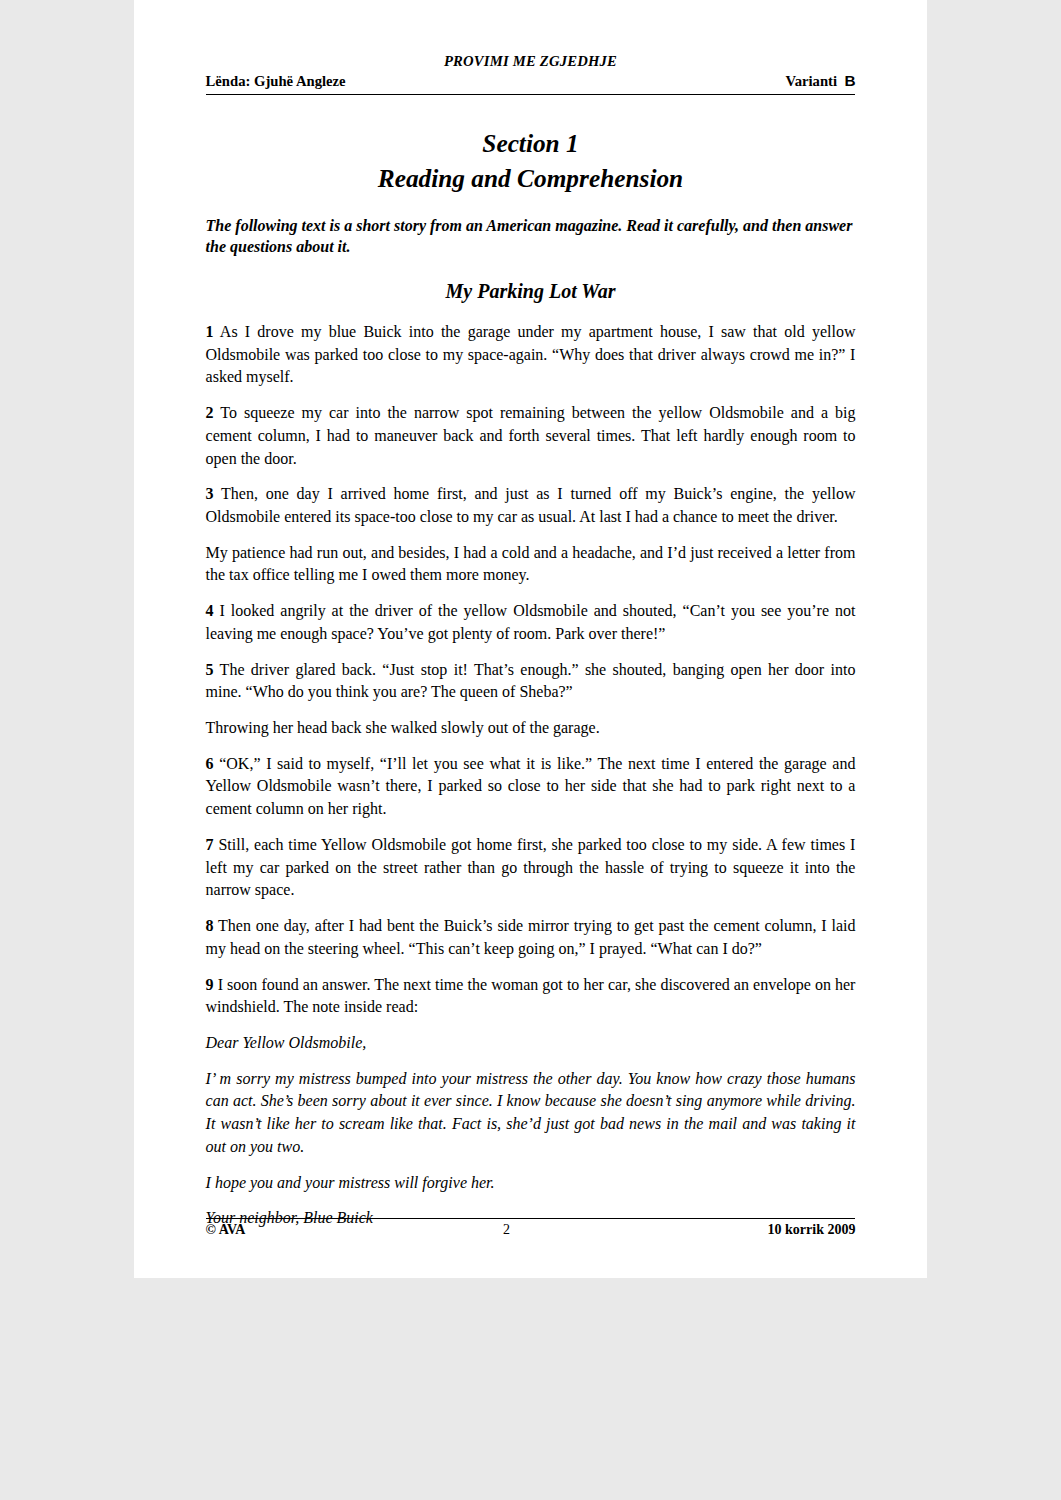PROVIMI ME ZGJEDHJE
Lënda: Gjuhë Angleze Varianti B
Section 1
Reading and Comprehension
The following text is a short story from an American magazine. Read it carefully, and then answer the questions about it.
My Parking Lot War
1 As I drove my blue Buick into the garage under my apartment house, I saw that old yellow Oldsmobile was parked too close to my space-again. “Why does that driver always crowd me in?” I asked myself.
2 To squeeze my car into the narrow spot remaining between the yellow Oldsmobile and a big cement column, I had to maneuver back and forth several times. That left hardly enough room to open the door.
3 Then, one day I arrived home first, and just as I turned off my Buick’s engine, the yellow Oldsmobile entered its space-too close to my car as usual. At last I had a chance to meet the driver.
My patience had run out, and besides, I had a cold and a headache, and I’d just received a letter from the tax office telling me I owed them more money.
4 I looked angrily at the driver of the yellow Oldsmobile and shouted, “Can’t you see you’re not leaving me enough space? You’ve got plenty of room. Park over there!”
5 The driver glared back. “Just stop it! That’s enough.” she shouted, banging open her door into mine. “Who do you think you are? The queen of Sheba?”
Throwing her head back she walked slowly out of the garage.
6 “OK,” I said to myself, “I’ll let you see what it is like.” The next time I entered the garage and Yellow Oldsmobile wasn’t there, I parked so close to her side that she had to park right next to a cement column on her right.
7 Still, each time Yellow Oldsmobile got home first, she parked too close to my side. A few times I left my car parked on the street rather than go through the hassle of trying to squeeze it into the narrow space.
8 Then one day, after I had bent the Buick’s side mirror trying to get past the cement column, I laid my head on the steering wheel. “This can’t keep going on,” I prayed. “What can I do?”
9 I soon found an answer. The next time the woman got to her car, she discovered an envelope on her windshield. The note inside read:
Dear Yellow Oldsmobile,
I’ m sorry my mistress bumped into your mistress the other day. You know how crazy those humans can act. She’s been sorry about it ever since. I know because she doesn’t sing anymore while driving. It wasn’t like her to scream like that. Fact is, she’d just got bad news in the mail and was taking it out on you two.
I hope you and your mistress will forgive her.
Your neighbor, Blue Buick
© AVA 2 10 korrik 2009